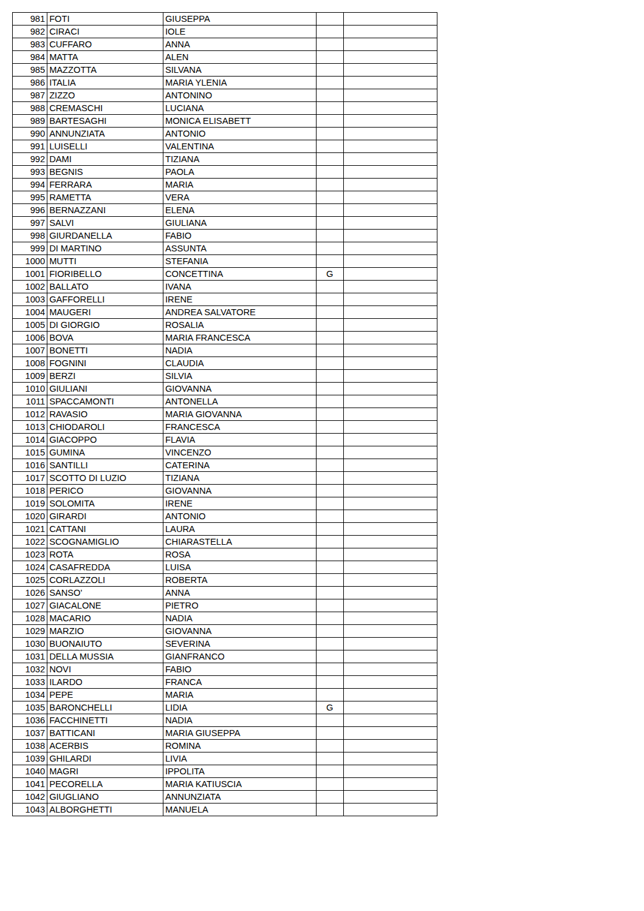| 981 | FOTI | GIUSEPPA | | |
| 982 | CIRACI | IOLE | | |
| 983 | CUFFARO | ANNA | | |
| 984 | MATTA | ALEN | | |
| 985 | MAZZOTTA | SILVANA | | |
| 986 | ITALIA | MARIA YLENIA | | |
| 987 | ZIZZO | ANTONINO | | |
| 988 | CREMASCHI | LUCIANA | | |
| 989 | BARTESAGHI | MONICA ELISABETT | | |
| 990 | ANNUNZIATA | ANTONIO | | |
| 991 | LUISELLI | VALENTINA | | |
| 992 | DAMI | TIZIANA | | |
| 993 | BEGNIS | PAOLA | | |
| 994 | FERRARA | MARIA | | |
| 995 | RAMETTA | VERA | | |
| 996 | BERNAZZANI | ELENA | | |
| 997 | SALVI | GIULIANA | | |
| 998 | GIURDANELLA | FABIO | | |
| 999 | DI MARTINO | ASSUNTA | | |
| 1000 | MUTTI | STEFANIA | | |
| 1001 | FIORIBELLO | CONCETTINA | G | |
| 1002 | BALLATO | IVANA | | |
| 1003 | GAFFORELLI | IRENE | | |
| 1004 | MAUGERI | ANDREA SALVATORE | | |
| 1005 | DI GIORGIO | ROSALIA | | |
| 1006 | BOVA | MARIA FRANCESCA | | |
| 1007 | BONETTI | NADIA | | |
| 1008 | FOGNINI | CLAUDIA | | |
| 1009 | BERZI | SILVIA | | |
| 1010 | GIULIANI | GIOVANNA | | |
| 1011 | SPACCAMONTI | ANTONELLA | | |
| 1012 | RAVASIO | MARIA GIOVANNA | | |
| 1013 | CHIODAROLI | FRANCESCA | | |
| 1014 | GIACOPPO | FLAVIA | | |
| 1015 | GUMINA | VINCENZO | | |
| 1016 | SANTILLI | CATERINA | | |
| 1017 | SCOTTO DI LUZIO | TIZIANA | | |
| 1018 | PERICO | GIOVANNA | | |
| 1019 | SOLOMITA | IRENE | | |
| 1020 | GIRARDI | ANTONIO | | |
| 1021 | CATTANI | LAURA | | |
| 1022 | SCOGNAMIGLIO | CHIARASTELLA | | |
| 1023 | ROTA | ROSA | | |
| 1024 | CASAFREDDA | LUISA | | |
| 1025 | CORLAZZOLI | ROBERTA | | |
| 1026 | SANSO' | ANNA | | |
| 1027 | GIACALONE | PIETRO | | |
| 1028 | MACARIO | NADIA | | |
| 1029 | MARZIO | GIOVANNA | | |
| 1030 | BUONAIUTO | SEVERINA | | |
| 1031 | DELLA MUSSIA | GIANFRANCO | | |
| 1032 | NOVI | FABIO | | |
| 1033 | ILARDO | FRANCA | | |
| 1034 | PEPE | MARIA | | |
| 1035 | BARONCHELLI | LIDIA | G | |
| 1036 | FACCHINETTI | NADIA | | |
| 1037 | BATTICANI | MARIA GIUSEPPA | | |
| 1038 | ACERBIS | ROMINA | | |
| 1039 | GHILARDI | LIVIA | | |
| 1040 | MAGRI | IPPOLITA | | |
| 1041 | PECORELLA | MARIA KATIUSCIA | | |
| 1042 | GIUGLIANO | ANNUNZIATA | | |
| 1043 | ALBORGHETTI | MANUELA | | |